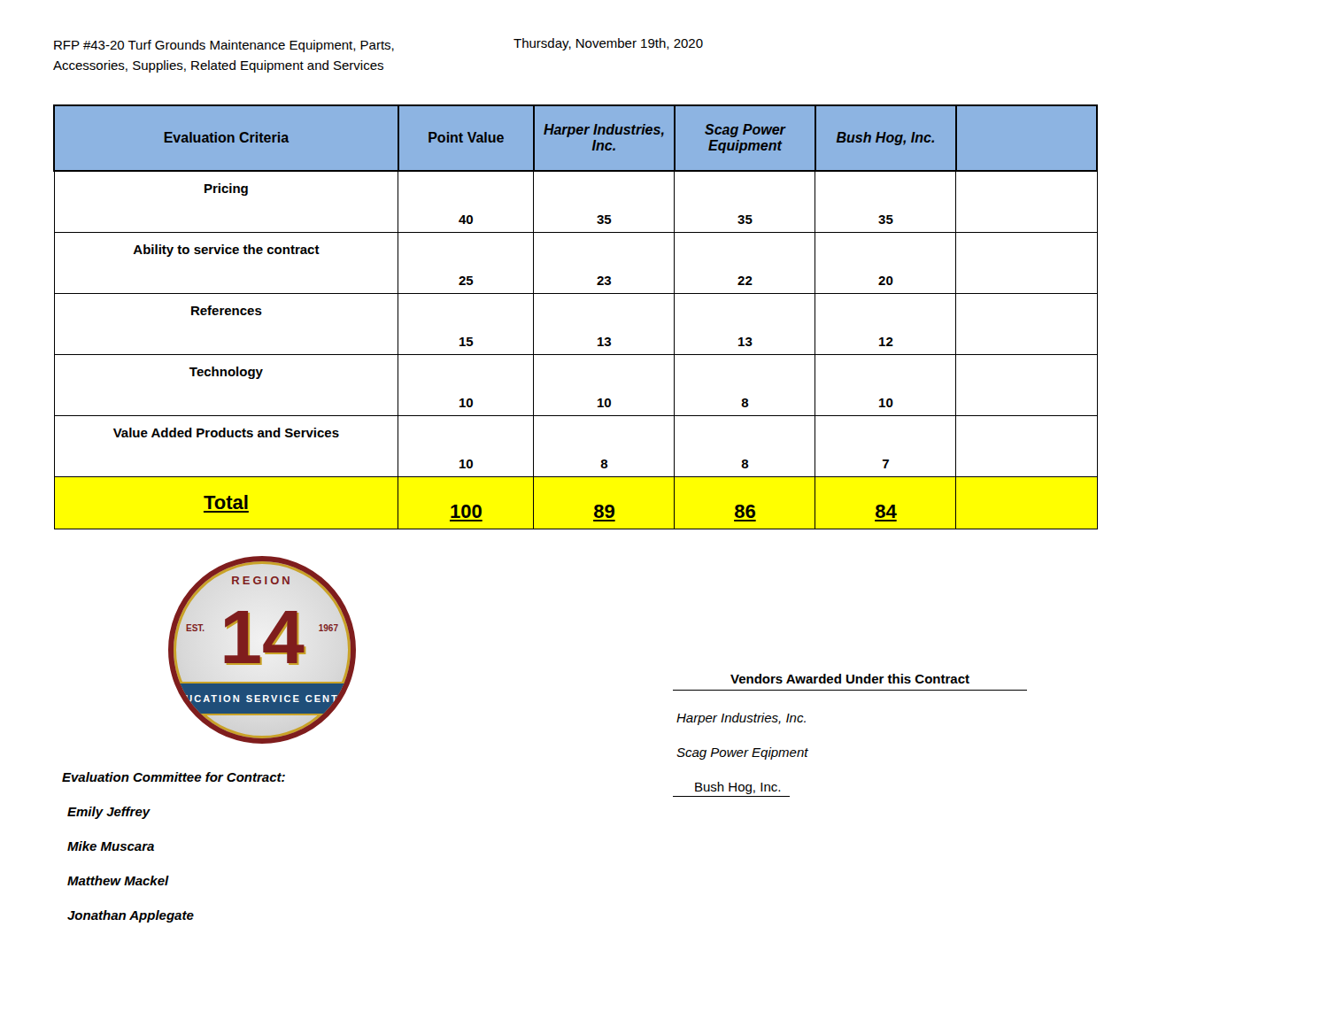RFP #43-20 Turf Grounds Maintenance Equipment, Parts, Accessories, Supplies, Related Equipment and Services
Thursday, November 19th, 2020
| Evaluation Criteria | Point Value | Harper Industries, Inc. | Scag Power Equipment | Bush Hog, Inc. | |
| --- | --- | --- | --- | --- | --- |
| Pricing | 40 | 35 | 35 | 35 | |
| Ability to service the contract | 25 | 23 | 22 | 20 | |
| References | 15 | 13 | 13 | 12 | |
| Technology | 10 | 10 | 8 | 10 | |
| Value Added Products and Services | 10 | 8 | 8 | 7 | |
| Total | 100 | 89 | 86 | 84 | |
REGION
EST.
1967
14
EDUCATION SERVICE CENTER
Evaluation Committee for Contract: Emily Jeffrey Mike Muscara Matthew Mackel Jonathan Applegate
Vendors Awarded Under this Contract
Harper Industries, Inc.
Scag Power Eqipment
Bush Hog, Inc.